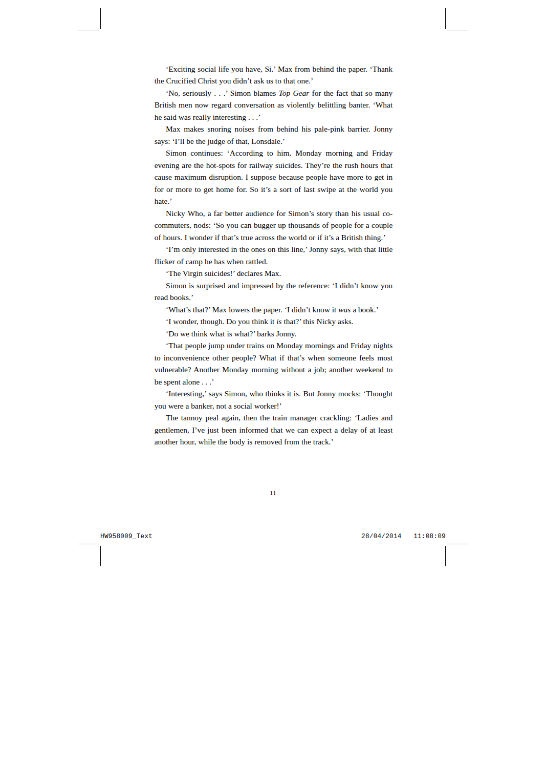‘Exciting social life you have, Si.’ Max from behind the paper. ‘Thank the Crucified Christ you didn’t ask us to that one.’
‘No, seriously . . .’ Simon blames Top Gear for the fact that so many British men now regard conversation as violently belittling banter. ‘What he said was really interesting . . .’
Max makes snoring noises from behind his pale-pink barrier. Jonny says: ‘I’ll be the judge of that, Lonsdale.’
Simon continues: ‘According to him, Monday morning and Friday evening are the hot-spots for railway suicides. They’re the rush hours that cause maximum disruption. I suppose because people have more to get in for or more to get home for. So it’s a sort of last swipe at the world you hate.’
Nicky Who, a far better audience for Simon’s story than his usual co-commuters, nods: ‘So you can bugger up thousands of people for a couple of hours. I wonder if that’s true across the world or if it’s a British thing.’
‘I’m only interested in the ones on this line,’ Jonny says, with that little flicker of camp he has when rattled.
‘The Virgin suicides!’ declares Max.
Simon is surprised and impressed by the reference: ‘I didn’t know you read books.’
‘What’s that?’ Max lowers the paper. ‘I didn’t know it was a book.’
‘I wonder, though. Do you think it is that?’ this Nicky asks.
‘Do we think what is what?’ barks Jonny.
‘That people jump under trains on Monday mornings and Friday nights to inconvenience other people? What if that’s when someone feels most vulnerable? Another Monday morning without a job; another weekend to be spent alone . . .’
‘Interesting,’ says Simon, who thinks it is. But Jonny mocks: ‘Thought you were a banker, not a social worker!’
The tannoy peal again, then the train manager crackling: ‘Ladies and gentlemen, I’ve just been informed that we can expect a delay of at least another hour, while the body is removed from the track.’
11
HW958009_Text 28/04/2014 11:08:09